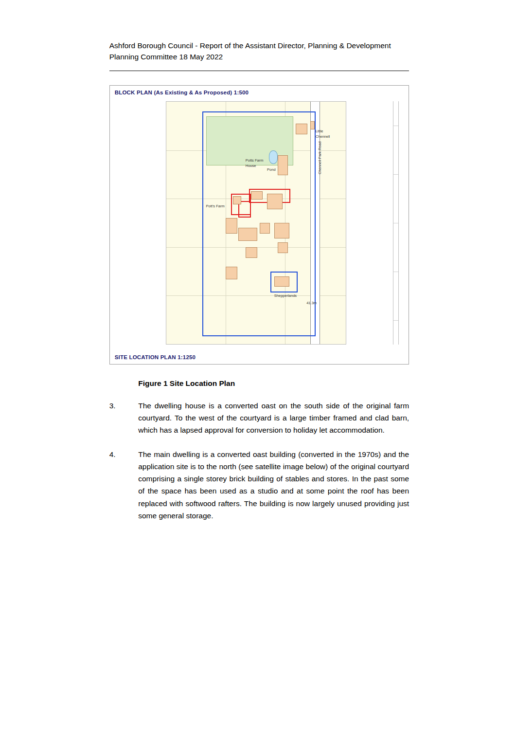Ashford Borough Council - Report of the Assistant Director, Planning & Development
Planning Committee 18 May 2022
BLOCK PLAN (As Existing & As Proposed) 1:500
Chennell Park Road
Little
Chennell
Potts Farm
House
Pond
Pott's Farm
Shepperlands
41.3m
SITE LOCATION PLAN 1:1250
Figure 1 Site Location Plan
3. The dwelling house is a converted oast on the south side of the original farm courtyard. To the west of the courtyard is a large timber framed and clad barn, which has a lapsed approval for conversion to holiday let accommodation.
4. The main dwelling is a converted oast building (converted in the 1970s) and the application site is to the north (see satellite image below) of the original courtyard comprising a single storey brick building of stables and stores. In the past some of the space has been used as a studio and at some point the roof has been replaced with softwood rafters. The building is now largely unused providing just some general storage.